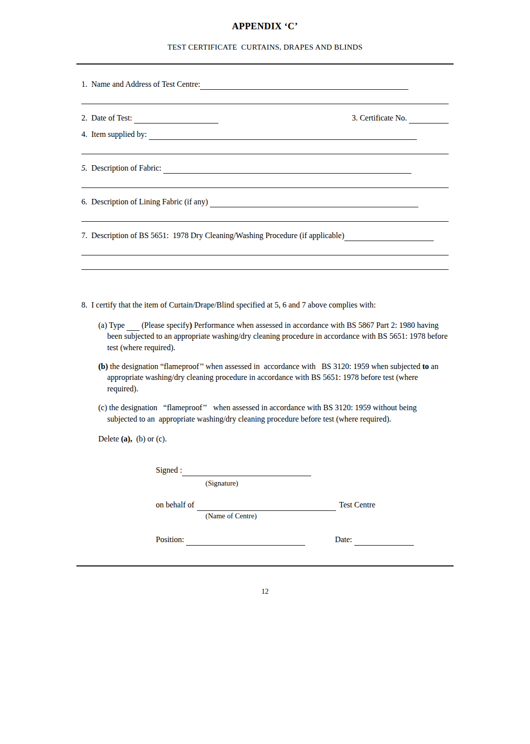APPENDIX ‘C’
TEST CERTIFICATE CURTAINS, DRAPES AND BLINDS
1. Name and Address of Test Centre:
2. Date of Test: 3. Certificate No.
4. Item supplied by:
5. Description of Fabric:
6. Description of Lining Fabric (if any)
7. Description of BS 5651: 1978 Dry Cleaning/Washing Procedure (if applicable)
8. I certify that the item of Curtain/Drape/Blind specified at 5, 6 and 7 above complies with:
(a) Type (Please specify) Performance when assessed in accordance with BS 5867 Part 2: 1980 having been subjected to an appropriate washing/dry cleaning procedure in accordance with BS 5651: 1978 before test (where required).
(b) the designation “flameproof’’ when assessed in accordance with BS 3120: 1959 when subjected to an appropriate washing/dry cleaning procedure in accordance with BS 5651: 1978 before test (where required).
(c) the designation “flameproof’’ when assessed in accordance with BS 3120: 1959 without being subjected to an appropriate washing/dry cleaning procedure before test (where required).
Delete (a), (b) or (c).
Signed :
(Signature)
on behalf of Test Centre
(Name of Centre)
Position: Date:
12